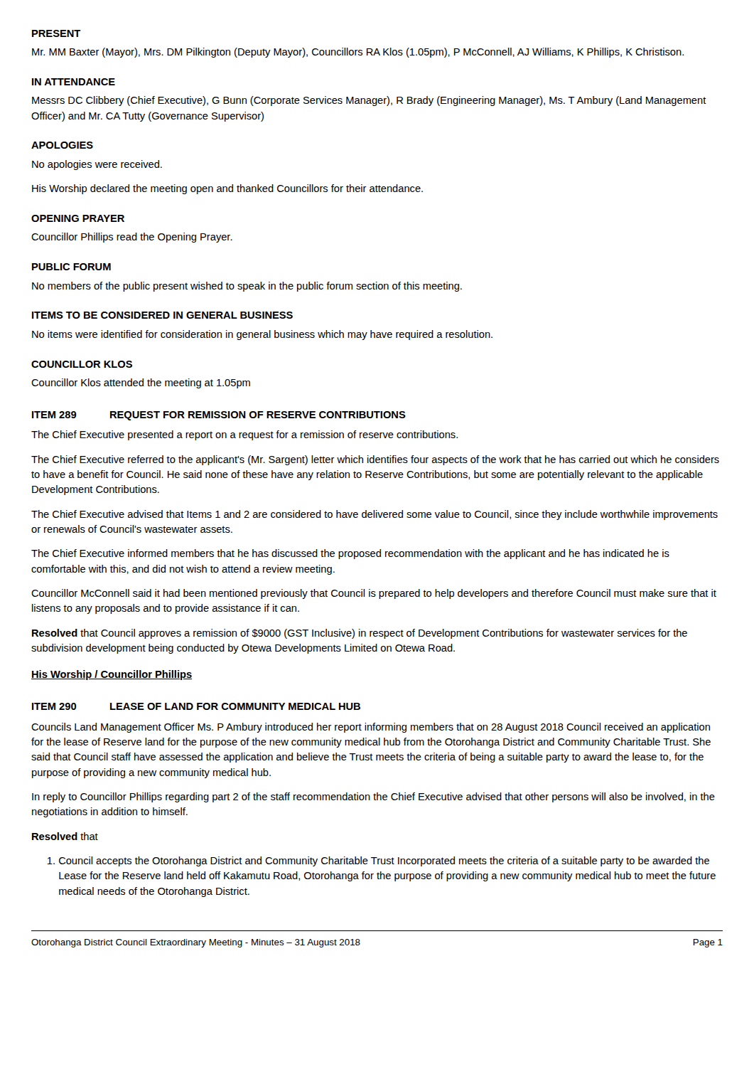Present
Mr. MM Baxter (Mayor), Mrs. DM Pilkington (Deputy Mayor), Councillors RA Klos (1.05pm), P McConnell, AJ Williams, K Phillips, K Christison.
In Attendance
Messrs DC Clibbery (Chief Executive), G Bunn (Corporate Services Manager), R Brady (Engineering Manager), Ms. T Ambury (Land Management Officer) and Mr. CA Tutty (Governance Supervisor)
Apologies
No apologies were received.
His Worship declared the meeting open and thanked Councillors for their attendance.
Opening Prayer
Councillor Phillips read the Opening Prayer.
Public Forum
No members of the public present wished to speak in the public forum section of this meeting.
Items to be Considered in General Business
No items were identified for consideration in general business which may have required a resolution.
Councillor Klos
Councillor Klos attended the meeting at 1.05pm
ITEM 289 REQUEST FOR REMISSION OF RESERVE CONTRIBUTIONS
The Chief Executive presented a report on a request for a remission of reserve contributions.
The Chief Executive referred to the applicant's (Mr. Sargent) letter which identifies four aspects of the work that he has carried out which he considers to have a benefit for Council. He said none of these have any relation to Reserve Contributions, but some are potentially relevant to the applicable Development Contributions.
The Chief Executive advised that Items 1 and 2 are considered to have delivered some value to Council, since they include worthwhile improvements or renewals of Council's wastewater assets.
The Chief Executive informed members that he has discussed the proposed recommendation with the applicant and he has indicated he is comfortable with this, and did not wish to attend a review meeting.
Councillor McConnell said it had been mentioned previously that Council is prepared to help developers and therefore Council must make sure that it listens to any proposals and to provide assistance if it can.
Resolved that Council approves a remission of $9000 (GST Inclusive) in respect of Development Contributions for wastewater services for the subdivision development being conducted by Otewa Developments Limited on Otewa Road.
His Worship / Councillor Phillips
ITEM 290 LEASE OF LAND FOR COMMUNITY MEDICAL HUB
Councils Land Management Officer Ms. P Ambury introduced her report informing members that on 28 August 2018 Council received an application for the lease of Reserve land for the purpose of the new community medical hub from the Otorohanga District and Community Charitable Trust. She said that Council staff have assessed the application and believe the Trust meets the criteria of being a suitable party to award the lease to, for the purpose of providing a new community medical hub.
In reply to Councillor Phillips regarding part 2 of the staff recommendation the Chief Executive advised that other persons will also be involved, in the negotiations in addition to himself.
Resolved that
Council accepts the Otorohanga District and Community Charitable Trust Incorporated meets the criteria of a suitable party to be awarded the Lease for the Reserve land held off Kakamutu Road, Otorohanga for the purpose of providing a new community medical hub to meet the future medical needs of the Otorohanga District.
Otorohanga District Council Extraordinary Meeting - Minutes – 31 August 2018 Page 1